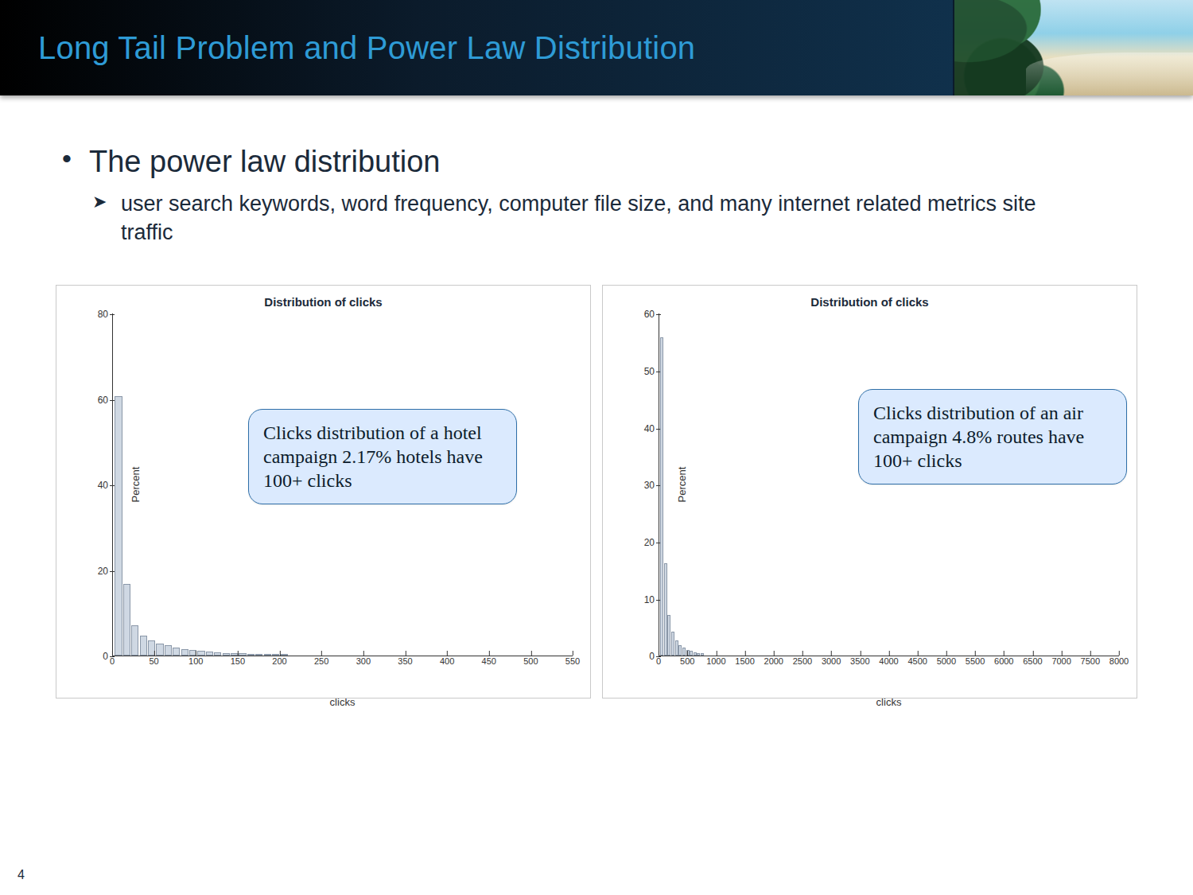Long Tail Problem and Power Law Distribution
The power law distribution
user search keywords, word frequency, computer file size, and many internet related metrics site traffic
Distribution of clicks
Percent
80
60
40
20
0
Clicks distribution of a hotel campaign 2.17% hotels have 100+ clicks
0
50
100
150
200
250
300
350
400
450
500
550
clicks
Distribution of clicks
Percent
60
50
40
30
20
10
0
Clicks distribution of an air campaign 4.8% routes have 100+ clicks
0
500
1000
1500
2000
2500
3000
3500
4000
4500
5000
5500
6000
6500
7000
7500
8000
clicks
4